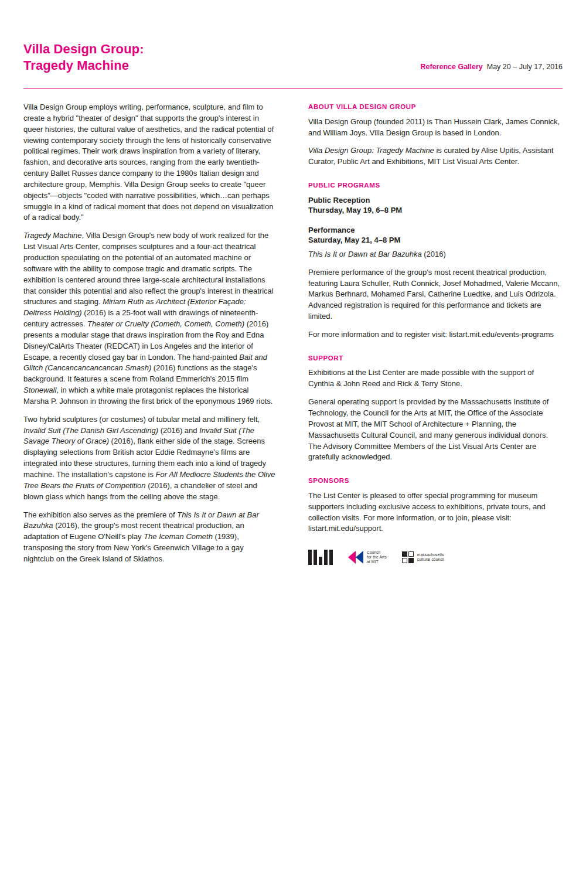Villa Design Group:
Tragedy Machine
Reference Gallery May 20 – July 17, 2016
Villa Design Group employs writing, performance, sculpture, and film to create a hybrid "theater of design" that supports the group's interest in queer histories, the cultural value of aesthetics, and the radical potential of viewing contemporary society through the lens of historically conservative political regimes. Their work draws inspiration from a variety of literary, fashion, and decorative arts sources, ranging from the early twentieth-century Ballet Russes dance company to the 1980s Italian design and architecture group, Memphis. Villa Design Group seeks to create "queer objects"—objects "coded with narrative possibilities, which…can perhaps smuggle in a kind of radical moment that does not depend on visualization of a radical body."
Tragedy Machine, Villa Design Group's new body of work realized for the List Visual Arts Center, comprises sculptures and a four-act theatrical production speculating on the potential of an automated machine or software with the ability to compose tragic and dramatic scripts. The exhibition is centered around three large-scale architectural installations that consider this potential and also reflect the group's interest in theatrical structures and staging. Miriam Ruth as Architect (Exterior Façade: Deltress Holding) (2016) is a 25-foot wall with drawings of nineteenth-century actresses. Theater or Cruelty (Cometh, Cometh, Cometh) (2016) presents a modular stage that draws inspiration from the Roy and Edna Disney/CalArts Theater (REDCAT) in Los Angeles and the interior of Escape, a recently closed gay bar in London. The hand-painted Bait and Glitch (Cancancancancancan Smash) (2016) functions as the stage's background. It features a scene from Roland Emmerich's 2015 film Stonewall, in which a white male protagonist replaces the historical Marsha P. Johnson in throwing the first brick of the eponymous 1969 riots.
Two hybrid sculptures (or costumes) of tubular metal and millinery felt, Invalid Suit (The Danish Girl Ascending) (2016) and Invalid Suit (The Savage Theory of Grace) (2016), flank either side of the stage. Screens displaying selections from British actor Eddie Redmayne's films are integrated into these structures, turning them each into a kind of tragedy machine. The installation's capstone is For All Mediocre Students the Olive Tree Bears the Fruits of Competition (2016), a chandelier of steel and blown glass which hangs from the ceiling above the stage.
The exhibition also serves as the premiere of This Is It or Dawn at Bar Bazuhka (2016), the group's most recent theatrical production, an adaptation of Eugene O'Neill's play The Iceman Cometh (1939), transposing the story from New York's Greenwich Village to a gay nightclub on the Greek Island of Skiathos.
About Villa Design Group
Villa Design Group (founded 2011) is Than Hussein Clark, James Connick, and William Joys. Villa Design Group is based in London.
Villa Design Group: Tragedy Machine is curated by Alise Upitis, Assistant Curator, Public Art and Exhibitions, MIT List Visual Arts Center.
Public Programs
Public Reception
Thursday, May 19, 6–8 PM
Performance
Saturday, May 21, 4–8 PM
This Is It or Dawn at Bar Bazuhka (2016)
Premiere performance of the group's most recent theatrical production, featuring Laura Schuller, Ruth Connick, Josef Mohadmed, Valerie Mccann, Markus Berhnard, Mohamed Farsi, Catherine Luedtke, and Luis Odrizola. Advanced registration is required for this performance and tickets are limited.
For more information and to register visit: listart.mit.edu/events-programs
Support
Exhibitions at the List Center are made possible with the support of Cynthia & John Reed and Rick & Terry Stone.
General operating support is provided by the Massachusetts Institute of Technology, the Council for the Arts at MIT, the Office of the Associate Provost at MIT, the MIT School of Architecture + Planning, the Massachusetts Cultural Council, and many generous individual donors. The Advisory Committee Members of the List Visual Arts Center are gratefully acknowledged.
Sponsors
The List Center is pleased to offer special programming for museum supporters including exclusive access to exhibitions, private tours, and collection visits. For more information, or to join, please visit: listart.mit.edu/support.
Council
for the Arts
at MIT
massachusetts
cultural council